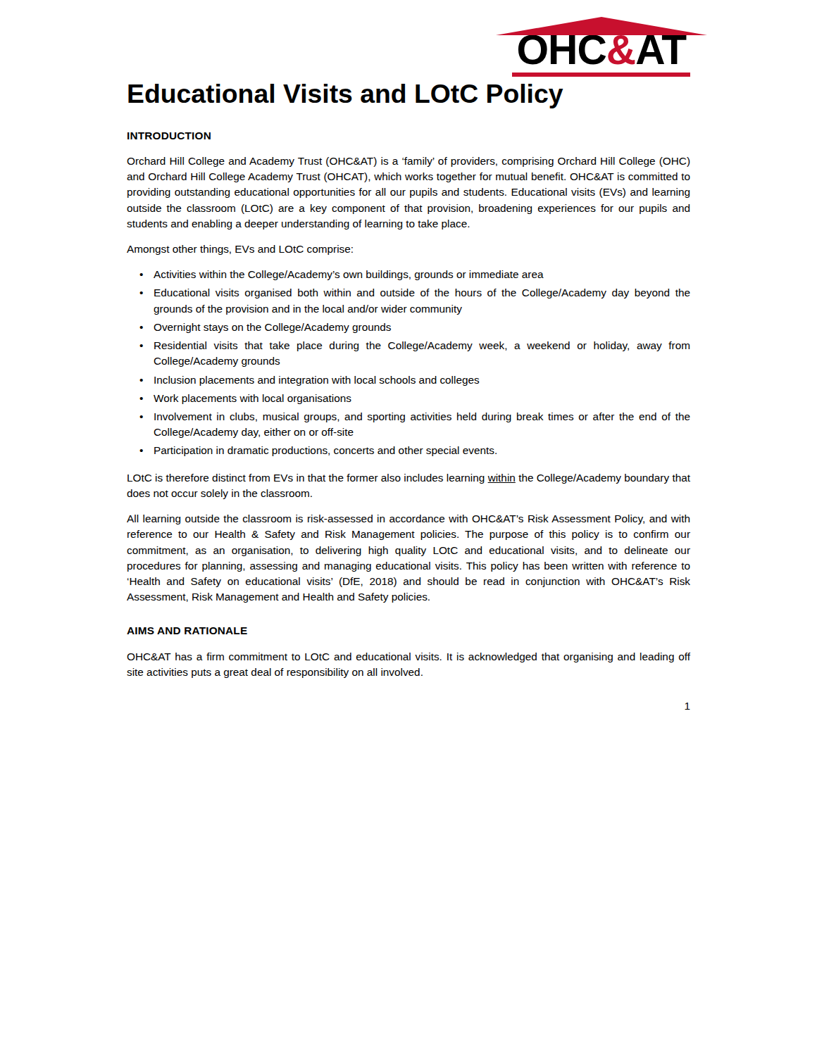OHC&AT
Educational Visits and LOtC Policy
INTRODUCTION
Orchard Hill College and Academy Trust (OHC&AT) is a ‘family’ of providers, comprising Orchard Hill College (OHC) and Orchard Hill College Academy Trust (OHCAT), which works together for mutual benefit. OHC&AT is committed to providing outstanding educational opportunities for all our pupils and students. Educational visits (EVs) and learning outside the classroom (LOtC) are a key component of that provision, broadening experiences for our pupils and students and enabling a deeper understanding of learning to take place.
Amongst other things, EVs and LOtC comprise:
Activities within the College/Academy’s own buildings, grounds or immediate area
Educational visits organised both within and outside of the hours of the College/Academy day beyond the grounds of the provision and in the local and/or wider community
Overnight stays on the College/Academy grounds
Residential visits that take place during the College/Academy week, a weekend or holiday, away from College/Academy grounds
Inclusion placements and integration with local schools and colleges
Work placements with local organisations
Involvement in clubs, musical groups, and sporting activities held during break times or after the end of the College/Academy day, either on or off-site
Participation in dramatic productions, concerts and other special events.
LOtC is therefore distinct from EVs in that the former also includes learning within the College/Academy boundary that does not occur solely in the classroom.
All learning outside the classroom is risk-assessed in accordance with OHC&AT’s Risk Assessment Policy, and with reference to our Health & Safety and Risk Management policies. The purpose of this policy is to confirm our commitment, as an organisation, to delivering high quality LOtC and educational visits, and to delineate our procedures for planning, assessing and managing educational visits. This policy has been written with reference to ‘Health and Safety on educational visits’ (DfE, 2018) and should be read in conjunction with OHC&AT’s Risk Assessment, Risk Management and Health and Safety policies.
AIMS AND RATIONALE
OHC&AT has a firm commitment to LOtC and educational visits. It is acknowledged that organising and leading off site activities puts a great deal of responsibility on all involved.
1